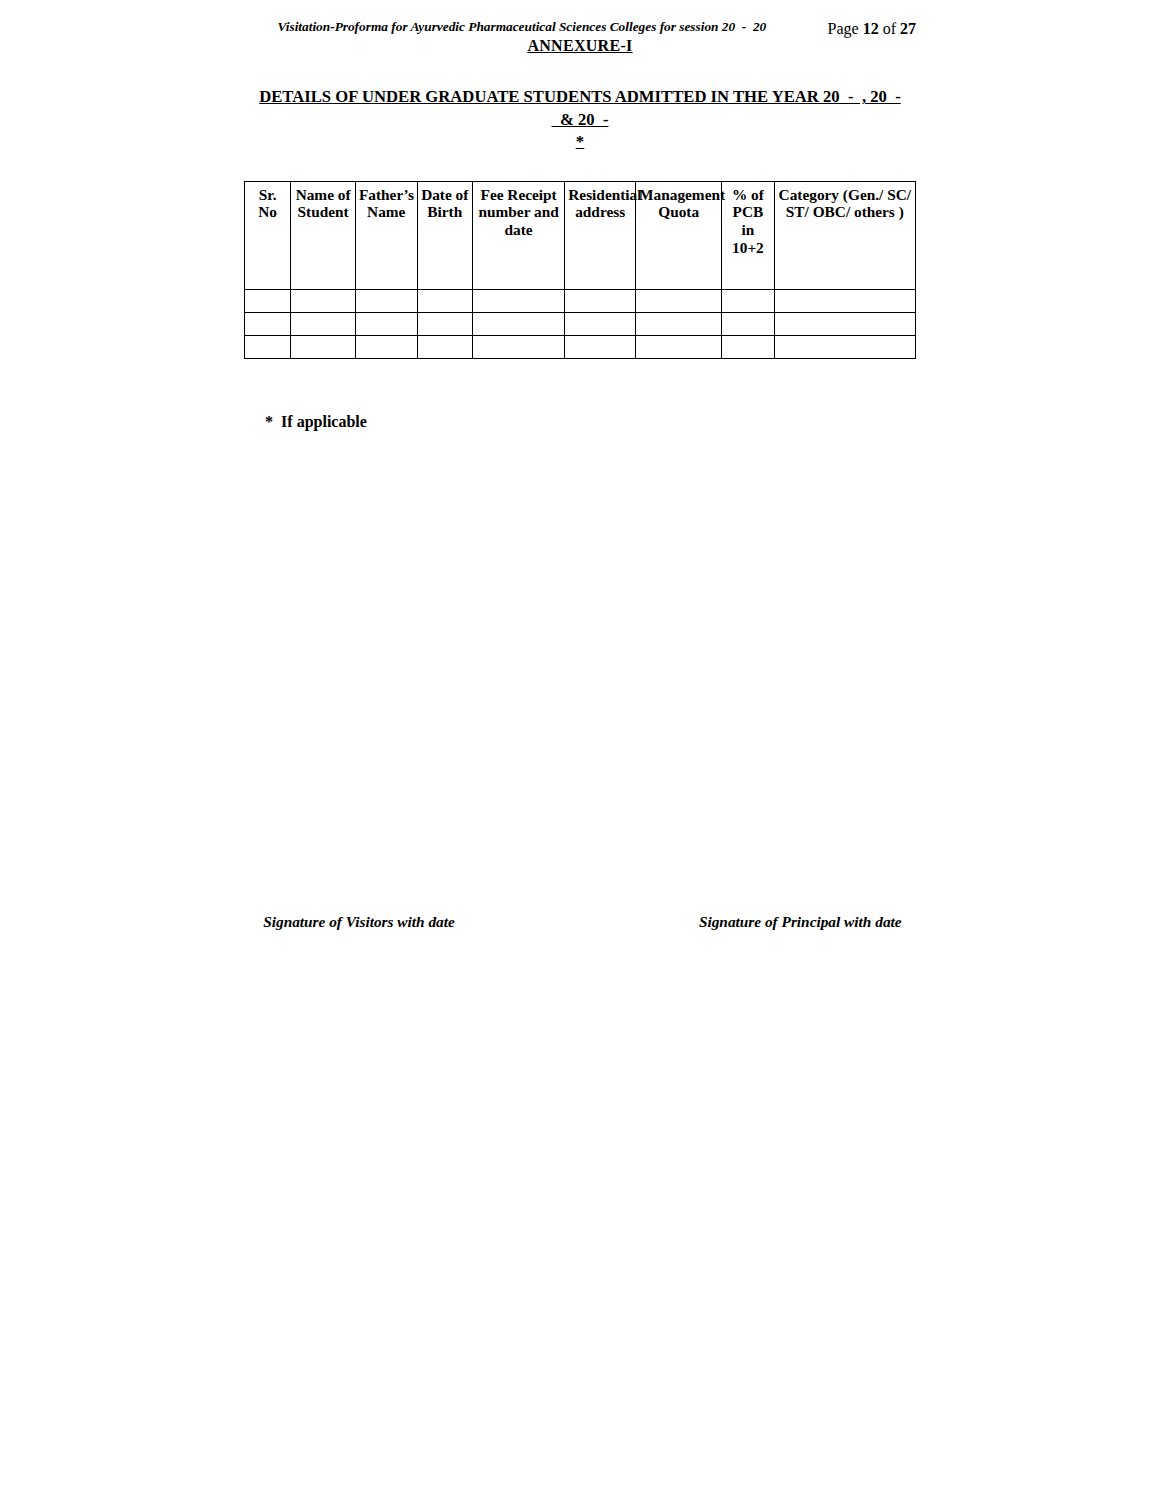Visitation-Proforma for Ayurvedic Pharmaceutical Sciences Colleges for session 20 - 20
Page 12 of 27
ANNEXURE-I
DETAILS OF UNDER GRADUATE STUDENTS ADMITTED IN THE YEAR 20 - , 20 - & 20 - *
| Sr. No | Name of Student | Father’s Name | Date of Birth | Fee Receipt number and date | Residential address | Management Quota | % of PCB in 10+2 | Category (Gen./ SC/ ST/ OBC/ others ) |
| --- | --- | --- | --- | --- | --- | --- | --- | --- |
* If applicable
Signature of Visitors with date
Signature of Principal with date